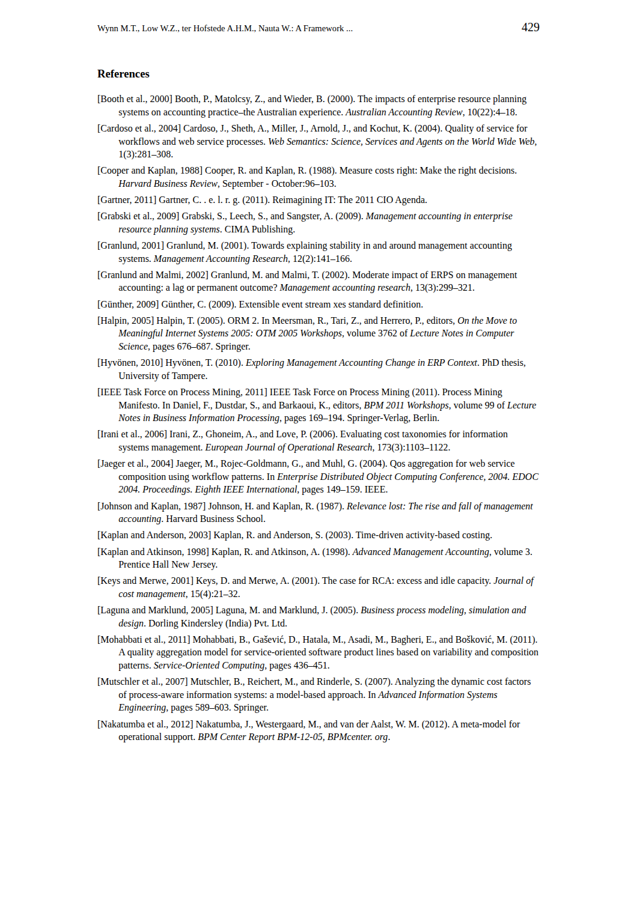Wynn M.T., Low W.Z., ter Hofstede A.H.M., Nauta W.: A Framework ... 429
References
[Booth et al., 2000] Booth, P., Matolcsy, Z., and Wieder, B. (2000). The impacts of enterprise resource planning systems on accounting practice–the Australian experience. Australian Accounting Review, 10(22):4–18.
[Cardoso et al., 2004] Cardoso, J., Sheth, A., Miller, J., Arnold, J., and Kochut, K. (2004). Quality of service for workflows and web service processes. Web Semantics: Science, Services and Agents on the World Wide Web, 1(3):281–308.
[Cooper and Kaplan, 1988] Cooper, R. and Kaplan, R. (1988). Measure costs right: Make the right decisions. Harvard Business Review, September - October:96–103.
[Gartner, 2011] Gartner, C. . e. l. r. g. (2011). Reimagining IT: The 2011 CIO Agenda.
[Grabski et al., 2009] Grabski, S., Leech, S., and Sangster, A. (2009). Management accounting in enterprise resource planning systems. CIMA Publishing.
[Granlund, 2001] Granlund, M. (2001). Towards explaining stability in and around management accounting systems. Management Accounting Research, 12(2):141–166.
[Granlund and Malmi, 2002] Granlund, M. and Malmi, T. (2002). Moderate impact of ERPS on management accounting: a lag or permanent outcome? Management accounting research, 13(3):299–321.
[Günther, 2009] Günther, C. (2009). Extensible event stream xes standard definition.
[Halpin, 2005] Halpin, T. (2005). ORM 2. In Meersman, R., Tari, Z., and Herrero, P., editors, On the Move to Meaningful Internet Systems 2005: OTM 2005 Workshops, volume 3762 of Lecture Notes in Computer Science, pages 676–687. Springer.
[Hyvönen, 2010] Hyvönen, T. (2010). Exploring Management Accounting Change in ERP Context. PhD thesis, University of Tampere.
[IEEE Task Force on Process Mining, 2011] IEEE Task Force on Process Mining (2011). Process Mining Manifesto. In Daniel, F., Dustdar, S., and Barkaoui, K., editors, BPM 2011 Workshops, volume 99 of Lecture Notes in Business Information Processing, pages 169–194. Springer-Verlag, Berlin.
[Irani et al., 2006] Irani, Z., Ghoneim, A., and Love, P. (2006). Evaluating cost taxonomies for information systems management. European Journal of Operational Research, 173(3):1103–1122.
[Jaeger et al., 2004] Jaeger, M., Rojec-Goldmann, G., and Muhl, G. (2004). Qos aggregation for web service composition using workflow patterns. In Enterprise Distributed Object Computing Conference, 2004. EDOC 2004. Proceedings. Eighth IEEE International, pages 149–159. IEEE.
[Johnson and Kaplan, 1987] Johnson, H. and Kaplan, R. (1987). Relevance lost: The rise and fall of management accounting. Harvard Business School.
[Kaplan and Anderson, 2003] Kaplan, R. and Anderson, S. (2003). Time-driven activity-based costing.
[Kaplan and Atkinson, 1998] Kaplan, R. and Atkinson, A. (1998). Advanced Management Accounting, volume 3. Prentice Hall New Jersey.
[Keys and Merwe, 2001] Keys, D. and Merwe, A. (2001). The case for RCA: excess and idle capacity. Journal of cost management, 15(4):21–32.
[Laguna and Marklund, 2005] Laguna, M. and Marklund, J. (2005). Business process modeling, simulation and design. Dorling Kindersley (India) Pvt. Ltd.
[Mohabbati et al., 2011] Mohabbati, B., Gašević, D., Hatala, M., Asadi, M., Bagheri, E., and Bošković, M. (2011). A quality aggregation model for service-oriented software product lines based on variability and composition patterns. Service-Oriented Computing, pages 436–451.
[Mutschler et al., 2007] Mutschler, B., Reichert, M., and Rinderle, S. (2007). Analyzing the dynamic cost factors of process-aware information systems: a model-based approach. In Advanced Information Systems Engineering, pages 589–603. Springer.
[Nakatumba et al., 2012] Nakatumba, J., Westergaard, M., and van der Aalst, W. M. (2012). A meta-model for operational support. BPM Center Report BPM-12-05, BPMcenter. org.